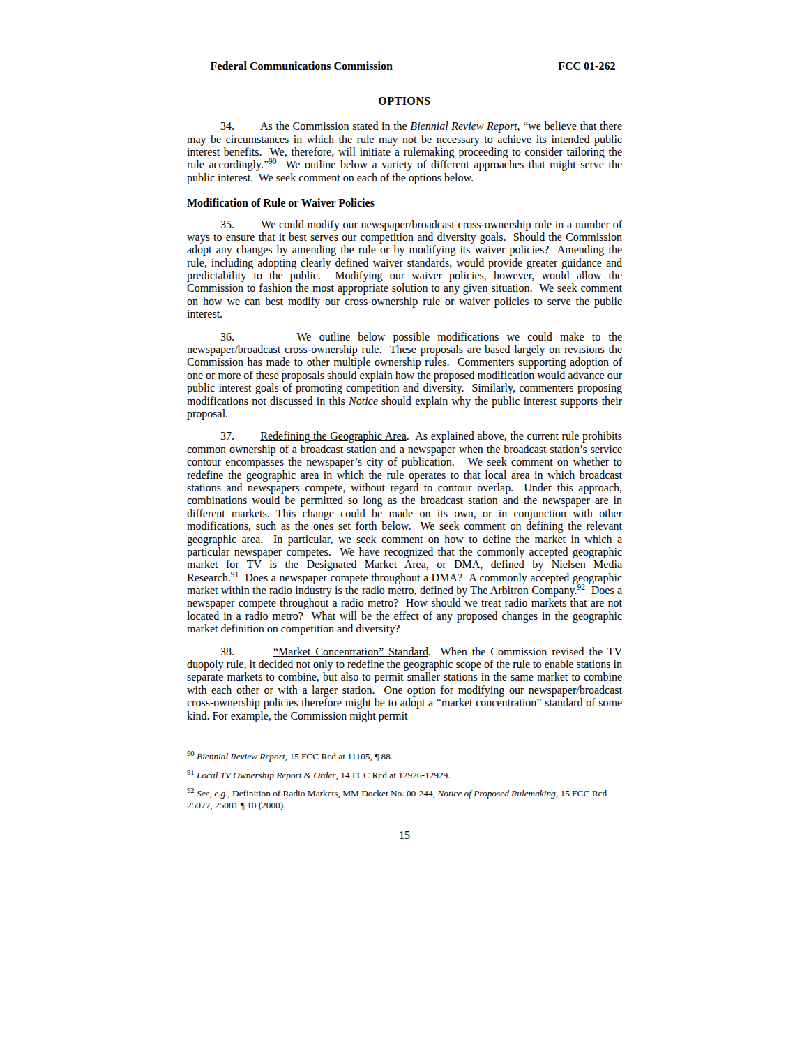Federal Communications Commission FCC 01-262
OPTIONS
34. As the Commission stated in the Biennial Review Report, “we believe that there may be circumstances in which the rule may not be necessary to achieve its intended public interest benefits. We, therefore, will initiate a rulemaking proceeding to consider tailoring the rule accordingly.”90 We outline below a variety of different approaches that might serve the public interest. We seek comment on each of the options below.
Modification of Rule or Waiver Policies
35. We could modify our newspaper/broadcast cross-ownership rule in a number of ways to ensure that it best serves our competition and diversity goals. Should the Commission adopt any changes by amending the rule or by modifying its waiver policies? Amending the rule, including adopting clearly defined waiver standards, would provide greater guidance and predictability to the public. Modifying our waiver policies, however, would allow the Commission to fashion the most appropriate solution to any given situation. We seek comment on how we can best modify our cross-ownership rule or waiver policies to serve the public interest.
36. We outline below possible modifications we could make to the newspaper/broadcast cross-ownership rule. These proposals are based largely on revisions the Commission has made to other multiple ownership rules. Commenters supporting adoption of one or more of these proposals should explain how the proposed modification would advance our public interest goals of promoting competition and diversity. Similarly, commenters proposing modifications not discussed in this Notice should explain why the public interest supports their proposal.
37. Redefining the Geographic Area. As explained above, the current rule prohibits common ownership of a broadcast station and a newspaper when the broadcast station’s service contour encompasses the newspaper’s city of publication. We seek comment on whether to redefine the geographic area in which the rule operates to that local area in which broadcast stations and newspapers compete, without regard to contour overlap. Under this approach, combinations would be permitted so long as the broadcast station and the newspaper are in different markets. This change could be made on its own, or in conjunction with other modifications, such as the ones set forth below. We seek comment on defining the relevant geographic area. In particular, we seek comment on how to define the market in which a particular newspaper competes. We have recognized that the commonly accepted geographic market for TV is the Designated Market Area, or DMA, defined by Nielsen Media Research.91 Does a newspaper compete throughout a DMA? A commonly accepted geographic market within the radio industry is the radio metro, defined by The Arbitron Company.92 Does a newspaper compete throughout a radio metro? How should we treat radio markets that are not located in a radio metro? What will be the effect of any proposed changes in the geographic market definition on competition and diversity?
38. “Market Concentration” Standard. When the Commission revised the TV duopoly rule, it decided not only to redefine the geographic scope of the rule to enable stations in separate markets to combine, but also to permit smaller stations in the same market to combine with each other or with a larger station. One option for modifying our newspaper/broadcast cross-ownership policies therefore might be to adopt a “market concentration” standard of some kind. For example, the Commission might permit
90 Biennial Review Report, 15 FCC Rcd at 11105, ¶ 88.
91 Local TV Ownership Report & Order, 14 FCC Rcd at 12926-12929.
92 See, e.g., Definition of Radio Markets, MM Docket No. 00-244, Notice of Proposed Rulemaking, 15 FCC Rcd 25077, 25081 ¶ 10 (2000).
15